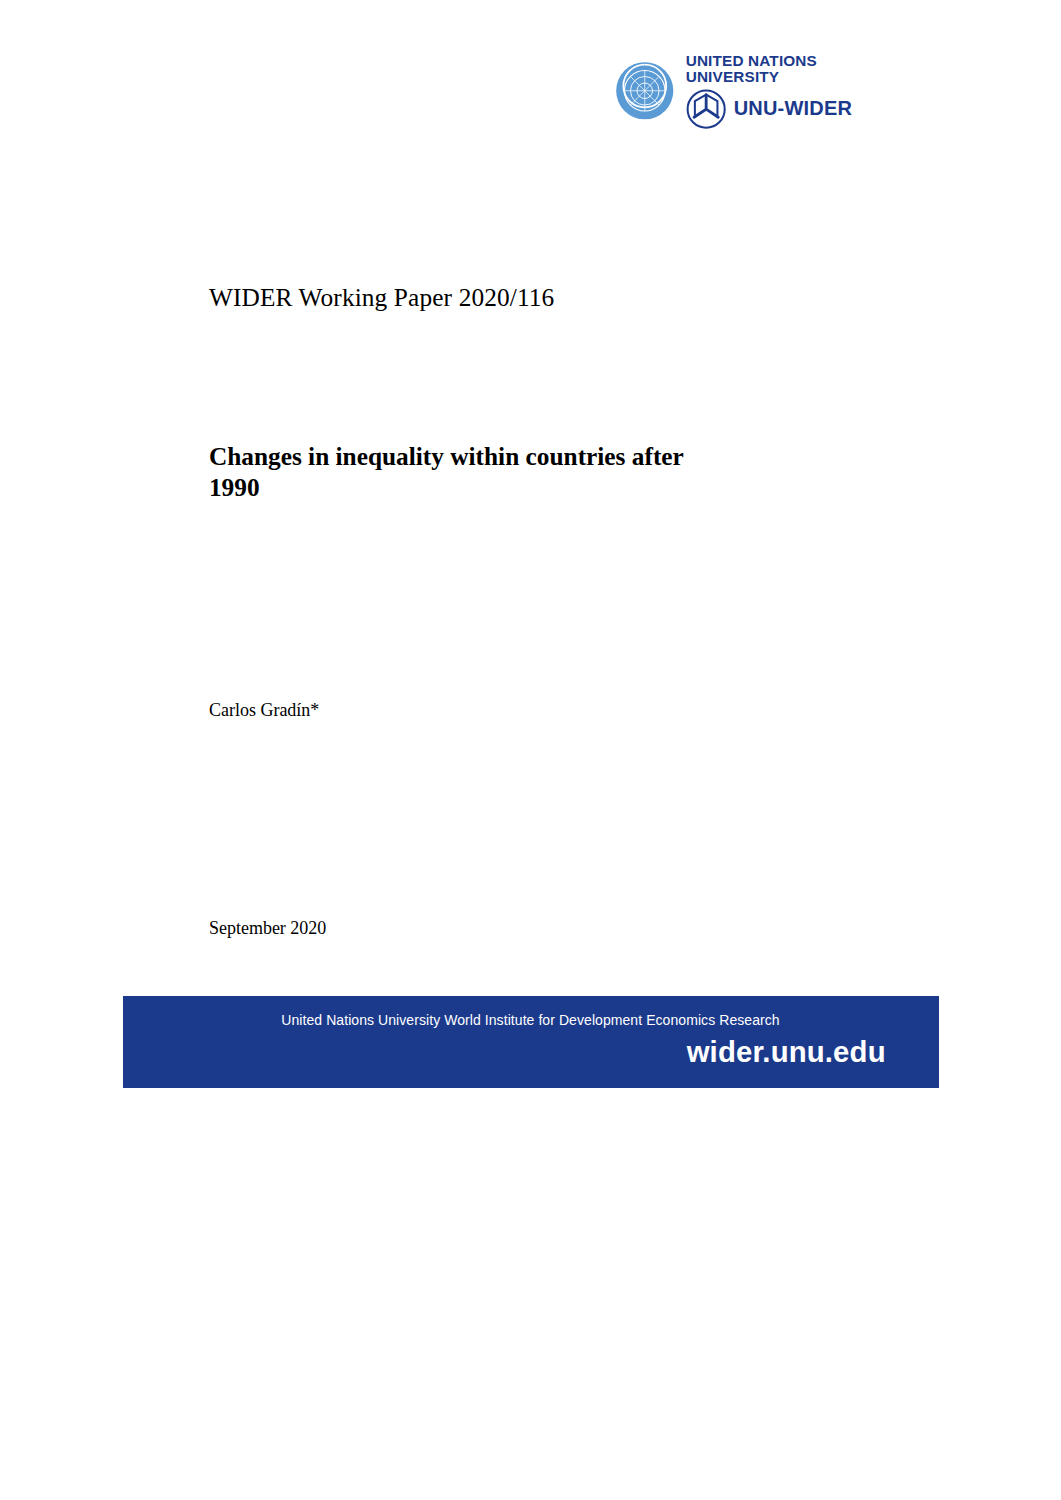UNITED NATIONS UNIVERSITY
UNU-WIDER
WIDER Working Paper 2020/116
Changes in inequality within countries after 1990
Carlos Gradín*
September 2020
United Nations University World Institute for Development Economics Research
wider.unu.edu